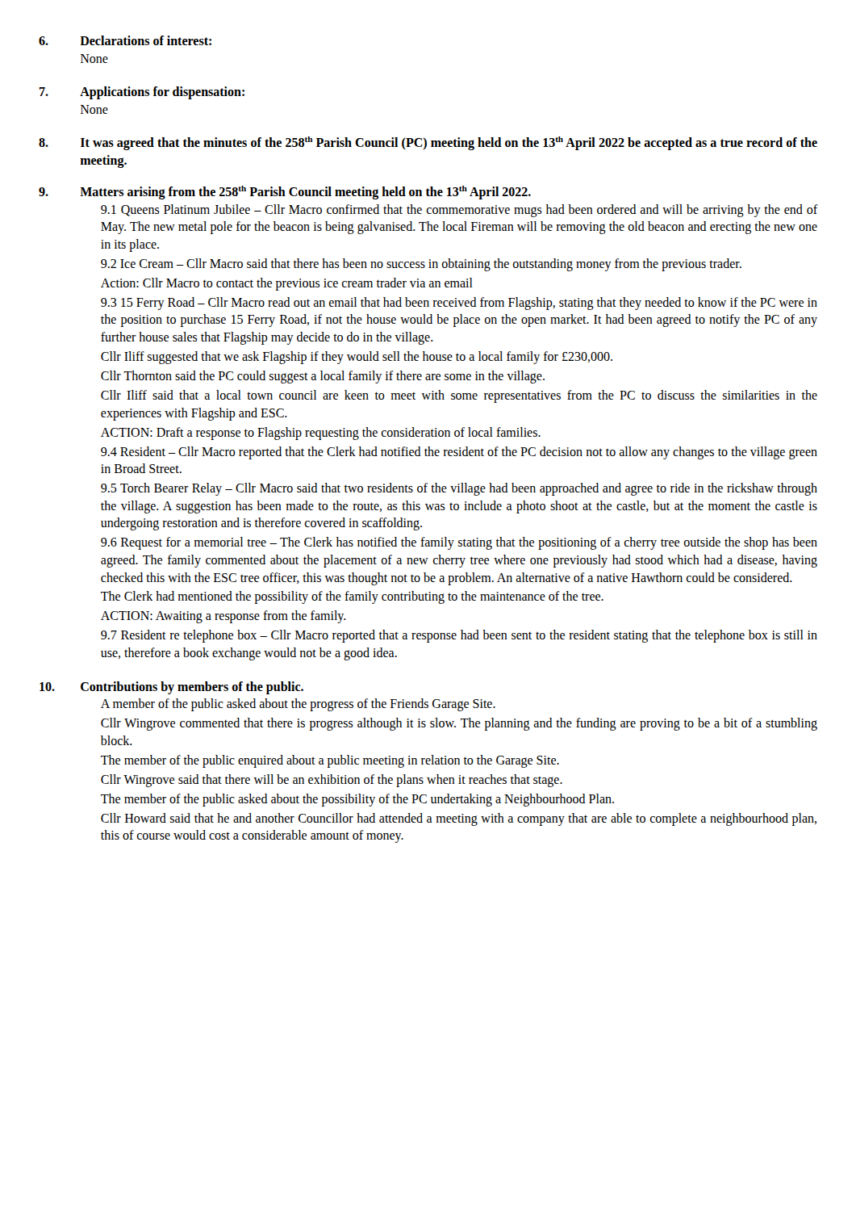6.
Declarations of interest:
None
7.
Applications for dispensation:
None
8.
It was agreed that the minutes of the 258th Parish Council (PC) meeting held on the 13th April 2022 be accepted as a true record of the meeting.
9.
Matters arising from the 258th Parish Council meeting held on the 13th April 2022.
9.1 Queens Platinum Jubilee – Cllr Macro confirmed that the commemorative mugs had been ordered and will be arriving by the end of May. The new metal pole for the beacon is being galvanised. The local Fireman will be removing the old beacon and erecting the new one in its place.
9.2 Ice Cream – Cllr Macro said that there has been no success in obtaining the outstanding money from the previous trader.
Action: Cllr Macro to contact the previous ice cream trader via an email
9.3 15 Ferry Road – Cllr Macro read out an email that had been received from Flagship, stating that they needed to know if the PC were in the position to purchase 15 Ferry Road, if not the house would be place on the open market. It had been agreed to notify the PC of any further house sales that Flagship may decide to do in the village.
Cllr Iliff suggested that we ask Flagship if they would sell the house to a local family for £230,000.
Cllr Thornton said the PC could suggest a local family if there are some in the village.
Cllr Iliff said that a local town council are keen to meet with some representatives from the PC to discuss the similarities in the experiences with Flagship and ESC.
ACTION: Draft a response to Flagship requesting the consideration of local families.
9.4 Resident – Cllr Macro reported that the Clerk had notified the resident of the PC decision not to allow any changes to the village green in Broad Street.
9.5 Torch Bearer Relay – Cllr Macro said that two residents of the village had been approached and agree to ride in the rickshaw through the village. A suggestion has been made to the route, as this was to include a photo shoot at the castle, but at the moment the castle is undergoing restoration and is therefore covered in scaffolding.
9.6 Request for a memorial tree – The Clerk has notified the family stating that the positioning of a cherry tree outside the shop has been agreed. The family commented about the placement of a new cherry tree where one previously had stood which had a disease, having checked this with the ESC tree officer, this was thought not to be a problem. An alternative of a native Hawthorn could be considered.
The Clerk had mentioned the possibility of the family contributing to the maintenance of the tree.
ACTION: Awaiting a response from the family.
9.7 Resident re telephone box – Cllr Macro reported that a response had been sent to the resident stating that the telephone box is still in use, therefore a book exchange would not be a good idea.
10.
Contributions by members of the public.
A member of the public asked about the progress of the Friends Garage Site.
Cllr Wingrove commented that there is progress although it is slow. The planning and the funding are proving to be a bit of a stumbling block.
The member of the public enquired about a public meeting in relation to the Garage Site.
Cllr Wingrove said that there will be an exhibition of the plans when it reaches that stage.
The member of the public asked about the possibility of the PC undertaking a Neighbourhood Plan.
Cllr Howard said that he and another Councillor had attended a meeting with a company that are able to complete a neighbourhood plan, this of course would cost a considerable amount of money.